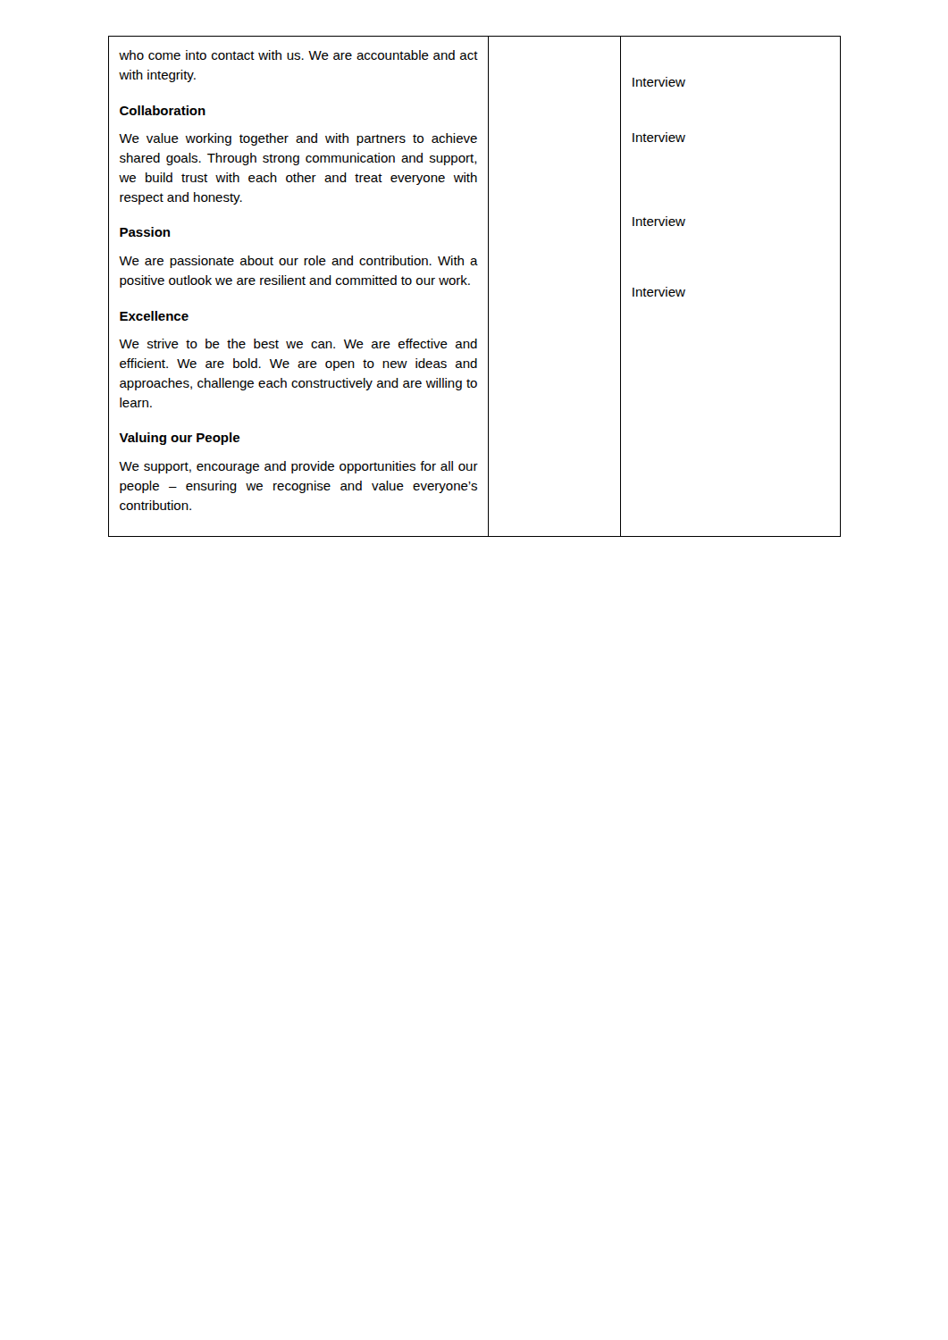| who come into contact with us. We are accountable and act with integrity. Collaboration We value working together and with partners to achieve shared goals. Through strong communication and support, we build trust with each other and treat everyone with respect and honesty. Passion We are passionate about our role and contribution. With a positive outlook we are resilient and committed to our work. Excellence We strive to be the best we can. We are effective and efficient. We are bold. We are open to new ideas and approaches, challenge each constructively and are willing to learn. Valuing our People We support, encourage and provide opportunities for all our people – ensuring we recognise and value everyone’s contribution. | | Interview Interview Interview Interview |